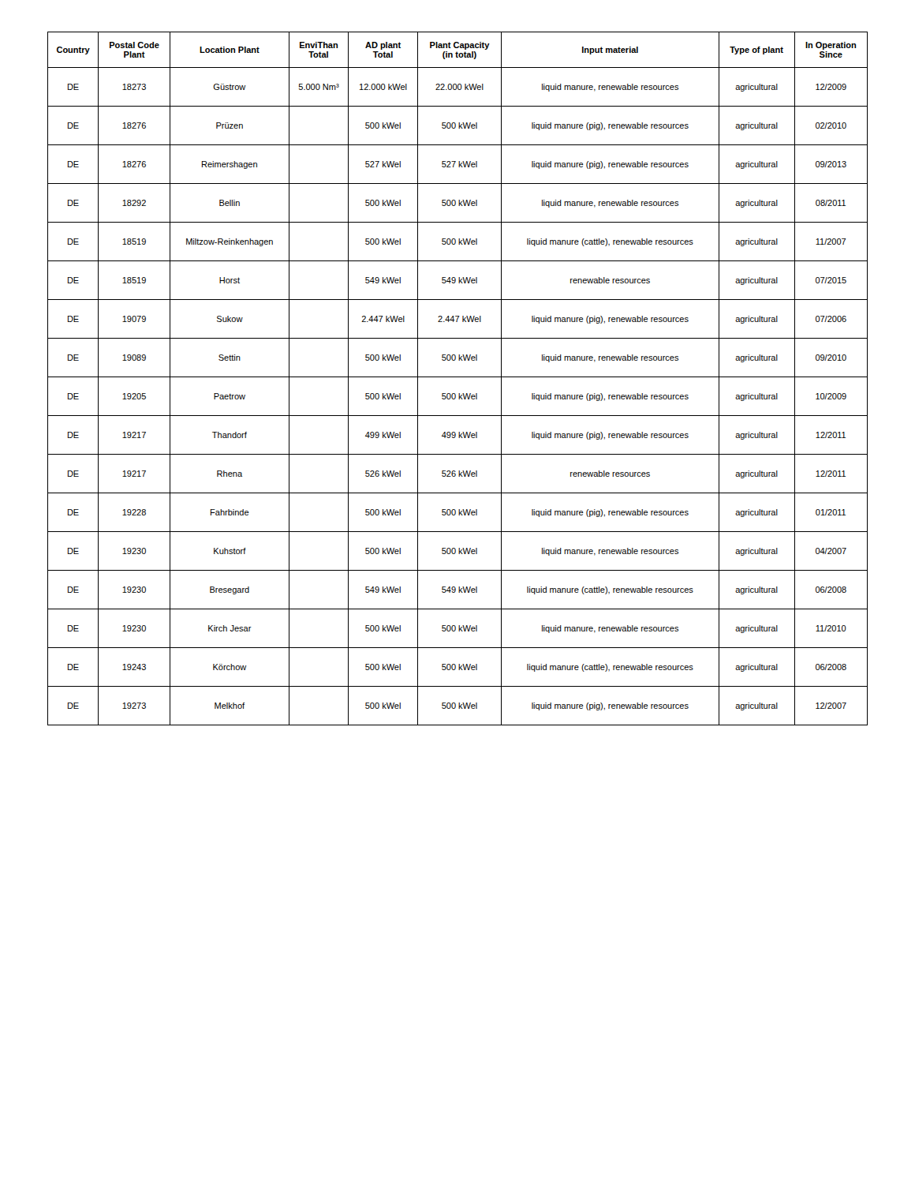| Country | Postal Code Plant | Location Plant | EnviThan Total | AD plant Total | Plant Capacity (in total) | Input material | Type of plant | In Operation Since |
| --- | --- | --- | --- | --- | --- | --- | --- | --- |
| DE | 18273 | Güstrow | 5.000 Nm³ | 12.000 kWel | 22.000 kWel | liquid manure, renewable resources | agricultural | 12/2009 |
| DE | 18276 | Prüzen | | 500 kWel | 500 kWel | liquid manure (pig), renewable resources | agricultural | 02/2010 |
| DE | 18276 | Reimershagen | | 527 kWel | 527 kWel | liquid manure (pig), renewable resources | agricultural | 09/2013 |
| DE | 18292 | Bellin | | 500 kWel | 500 kWel | liquid manure, renewable resources | agricultural | 08/2011 |
| DE | 18519 | Miltzow-Reinkenhagen | | 500 kWel | 500 kWel | liquid manure (cattle), renewable resources | agricultural | 11/2007 |
| DE | 18519 | Horst | | 549 kWel | 549 kWel | renewable resources | agricultural | 07/2015 |
| DE | 19079 | Sukow | | 2.447 kWel | 2.447 kWel | liquid manure (pig), renewable resources | agricultural | 07/2006 |
| DE | 19089 | Settin | | 500 kWel | 500 kWel | liquid manure, renewable resources | agricultural | 09/2010 |
| DE | 19205 | Paetrow | | 500 kWel | 500 kWel | liquid manure (pig), renewable resources | agricultural | 10/2009 |
| DE | 19217 | Thandorf | | 499 kWel | 499 kWel | liquid manure (pig), renewable resources | agricultural | 12/2011 |
| DE | 19217 | Rhena | | 526 kWel | 526 kWel | renewable resources | agricultural | 12/2011 |
| DE | 19228 | Fahrbinde | | 500 kWel | 500 kWel | liquid manure (pig), renewable resources | agricultural | 01/2011 |
| DE | 19230 | Kuhstorf | | 500 kWel | 500 kWel | liquid manure, renewable resources | agricultural | 04/2007 |
| DE | 19230 | Bresegard | | 549 kWel | 549 kWel | liquid manure (cattle), renewable resources | agricultural | 06/2008 |
| DE | 19230 | Kirch Jesar | | 500 kWel | 500 kWel | liquid manure, renewable resources | agricultural | 11/2010 |
| DE | 19243 | Körchow | | 500 kWel | 500 kWel | liquid manure (cattle), renewable resources | agricultural | 06/2008 |
| DE | 19273 | Melkhof | | 500 kWel | 500 kWel | liquid manure (pig), renewable resources | agricultural | 12/2007 |